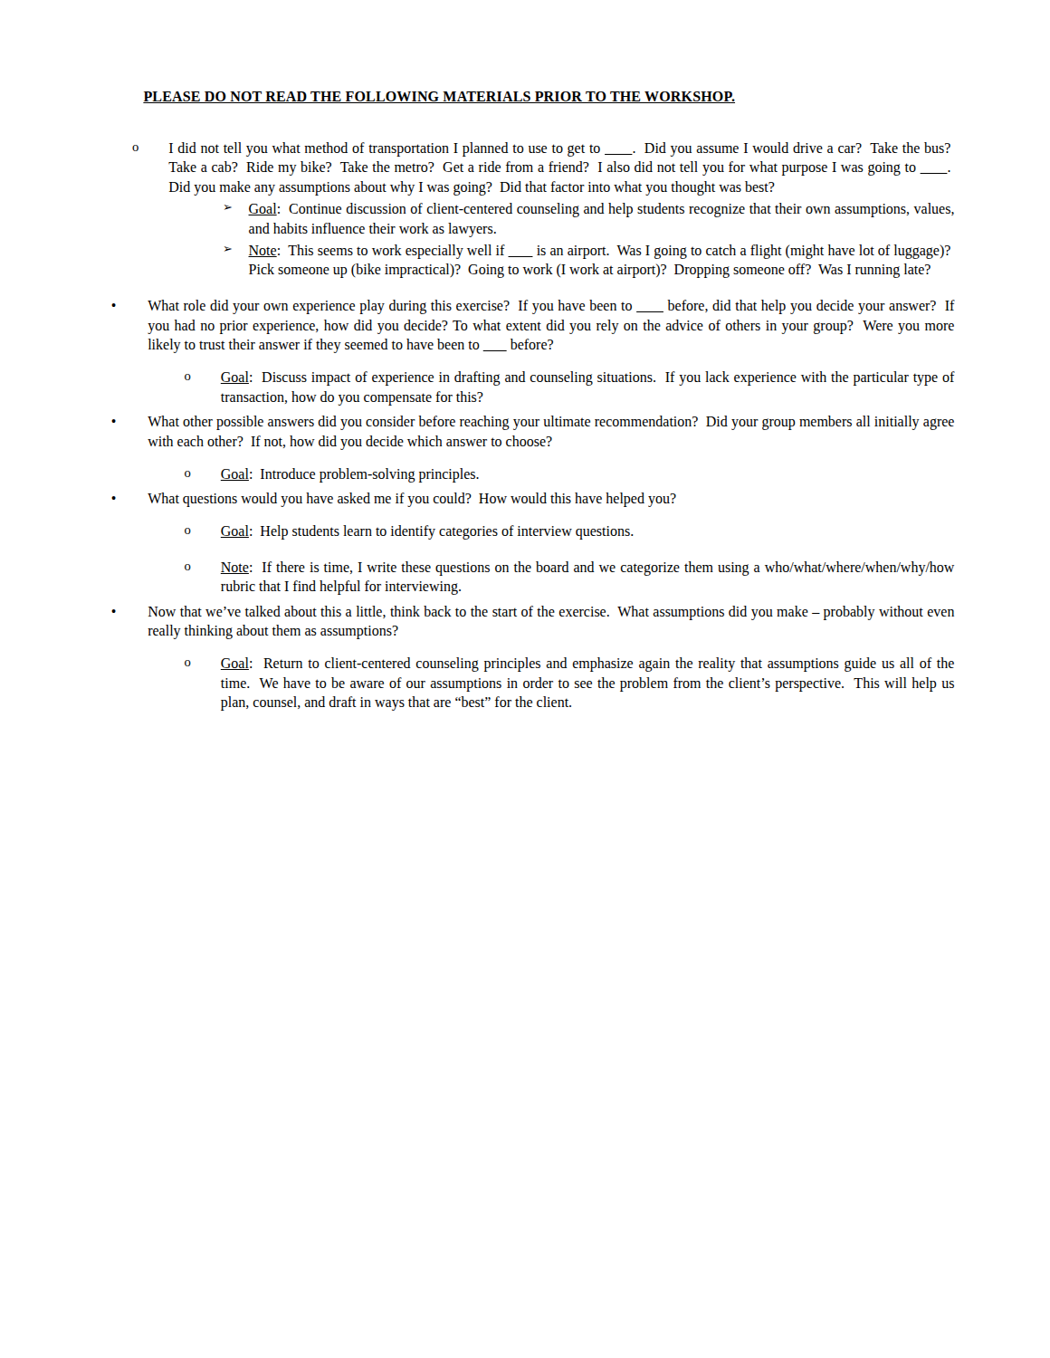PLEASE DO NOT READ THE FOLLOWING MATERIALS PRIOR TO THE WORKSHOP.
I did not tell you what method of transportation I planned to use to get to . Did you assume I would drive a car? Take the bus? Take a cab? Ride my bike? Take the metro? Get a ride from a friend? I also did not tell you for what purpose I was going to . Did you make any assumptions about why I was going? Did that factor into what you thought was best?
Goal: Continue discussion of client-centered counseling and help students recognize that their own assumptions, values, and habits influence their work as lawyers.
Note: This seems to work especially well if is an airport. Was I going to catch a flight (might have lot of luggage)? Pick someone up (bike impractical)? Going to work (I work at airport)? Dropping someone off? Was I running late?
What role did your own experience play during this exercise? If you have been to before, did that help you decide your answer? If you had no prior experience, how did you decide? To what extent did you rely on the advice of others in your group? Were you more likely to trust their answer if they seemed to have been to before?
Goal: Discuss impact of experience in drafting and counseling situations. If you lack experience with the particular type of transaction, how do you compensate for this?
What other possible answers did you consider before reaching your ultimate recommendation? Did your group members all initially agree with each other? If not, how did you decide which answer to choose?
Goal: Introduce problem-solving principles.
What questions would you have asked me if you could? How would this have helped you?
Goal: Help students learn to identify categories of interview questions.
Note: If there is time, I write these questions on the board and we categorize them using a who/what/where/when/why/how rubric that I find helpful for interviewing.
Now that we’ve talked about this a little, think back to the start of the exercise. What assumptions did you make – probably without even really thinking about them as assumptions?
Goal: Return to client-centered counseling principles and emphasize again the reality that assumptions guide us all of the time. We have to be aware of our assumptions in order to see the problem from the client’s perspective. This will help us plan, counsel, and draft in ways that are “best” for the client.